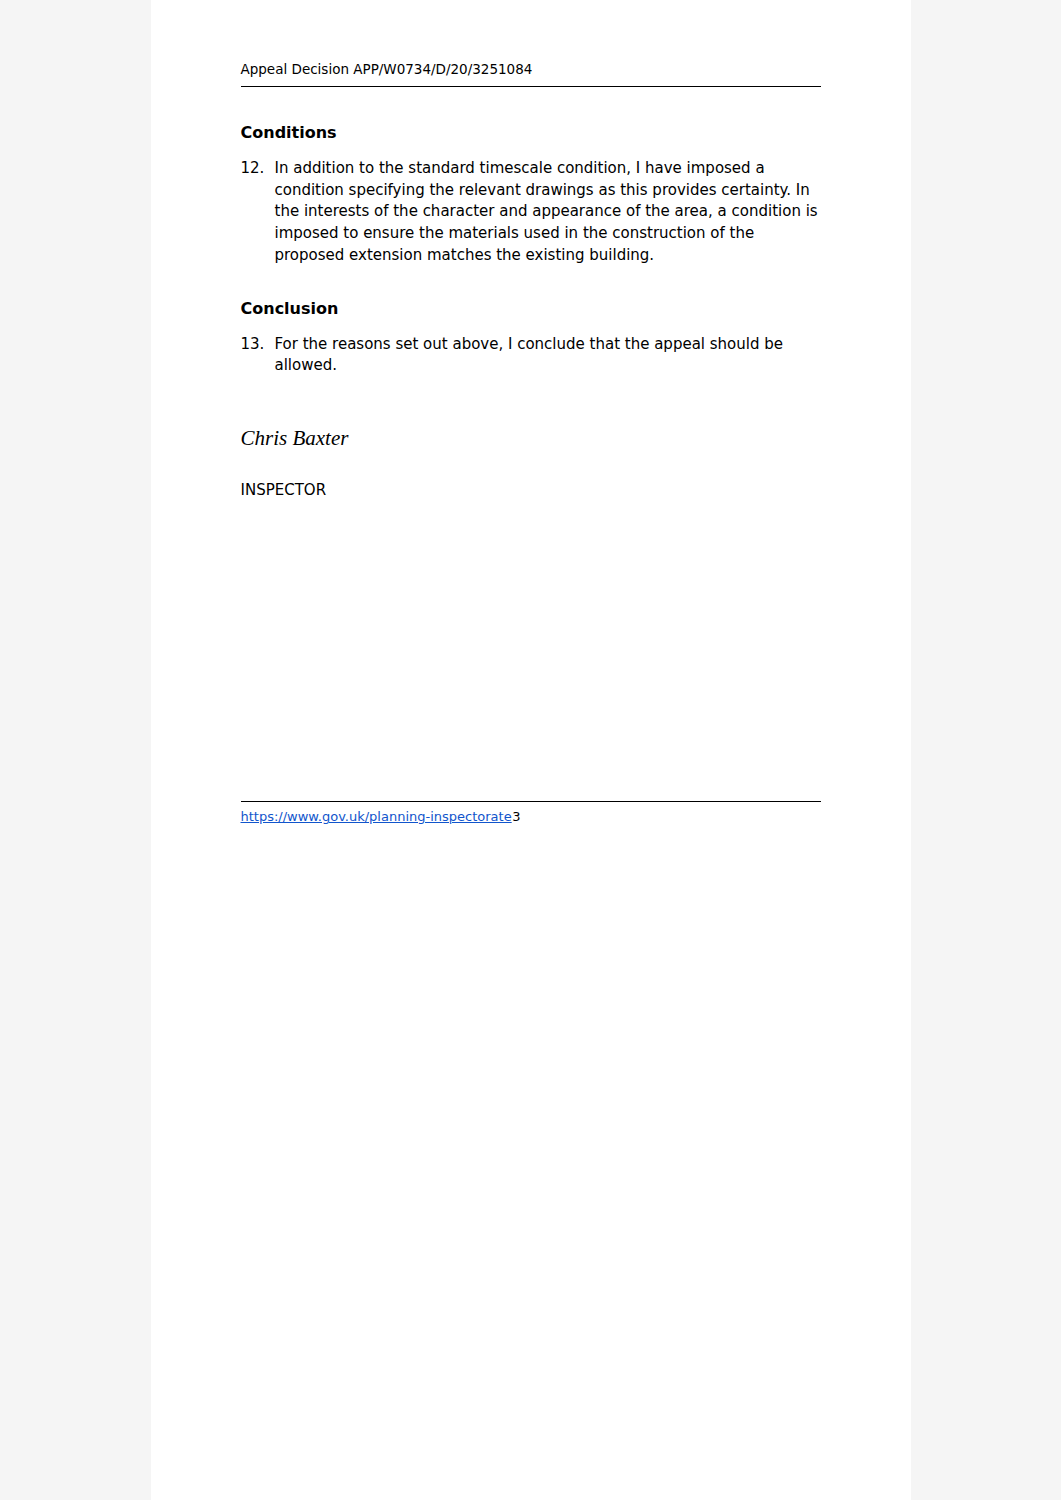Appeal Decision APP/W0734/D/20/3251084
Conditions
12. In addition to the standard timescale condition, I have imposed a condition specifying the relevant drawings as this provides certainty. In the interests of the character and appearance of the area, a condition is imposed to ensure the materials used in the construction of the proposed extension matches the existing building.
Conclusion
13. For the reasons set out above, I conclude that the appeal should be allowed.
Chris Baxter
INSPECTOR
https://www.gov.uk/planning-inspectorate 3